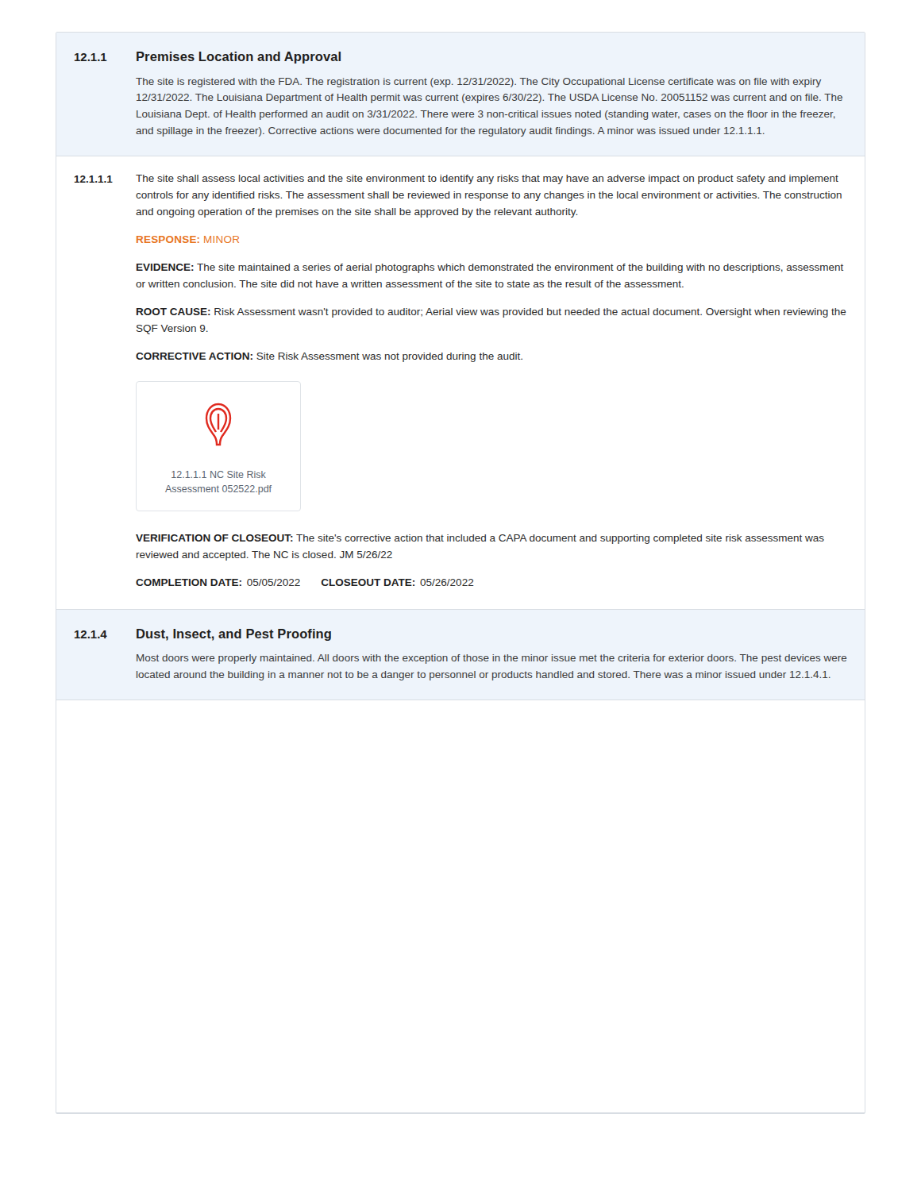12.1.1
Premises Location and Approval
The site is registered with the FDA. The registration is current (exp. 12/31/2022). The City Occupational License certificate was on file with expiry 12/31/2022. The Louisiana Department of Health permit was current (expires 6/30/22). The USDA License No. 20051152 was current and on file. The Louisiana Dept. of Health performed an audit on 3/31/2022. There were 3 non-critical issues noted (standing water, cases on the floor in the freezer, and spillage in the freezer). Corrective actions were documented for the regulatory audit findings. A minor was issued under 12.1.1.1.
12.1.1.1
The site shall assess local activities and the site environment to identify any risks that may have an adverse impact on product safety and implement controls for any identified risks. The assessment shall be reviewed in response to any changes in the local environment or activities. The construction and ongoing operation of the premises on the site shall be approved by the relevant authority.
RESPONSE: MINOR
EVIDENCE: The site maintained a series of aerial photographs which demonstrated the environment of the building with no descriptions, assessment or written conclusion. The site did not have a written assessment of the site to state as the result of the assessment.
ROOT CAUSE: Risk Assessment wasn't provided to auditor; Aerial view was provided but needed the actual document. Oversight when reviewing the SQF Version 9.
CORRECTIVE ACTION: Site Risk Assessment was not provided during the audit.
12.1.1.1 NC Site Risk
Assessment 052522.pdf
VERIFICATION OF CLOSEOUT: The site's corrective action that included a CAPA document and supporting completed site risk assessment was reviewed and accepted. The NC is closed. JM 5/26/22
COMPLETION DATE: 05/05/2022 CLOSEOUT DATE: 05/26/2022
12.1.4
Dust, Insect, and Pest Proofing
Most doors were properly maintained. All doors with the exception of those in the minor issue met the criteria for exterior doors. The pest devices were located around the building in a manner not to be a danger to personnel or products handled and stored. There was a minor issued under 12.1.4.1.